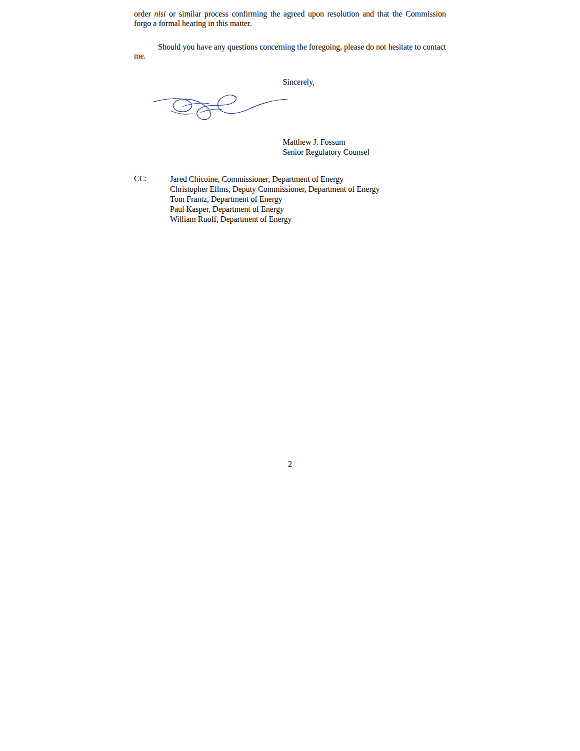order nisi or similar process confirming the agreed upon resolution and that the Commission forgo a formal hearing in this matter.
Should you have any questions concerning the foregoing, please do not hesitate to contact me.
Sincerely,
Matthew J. Fossum
Senior Regulatory Counsel
CC:
Jared Chicoine, Commissioner, Department of Energy
Christopher Ellms, Deputy Commissioner, Department of Energy
Tom Frantz, Department of Energy
Paul Kasper, Department of Energy
William Ruoff, Department of Energy
2